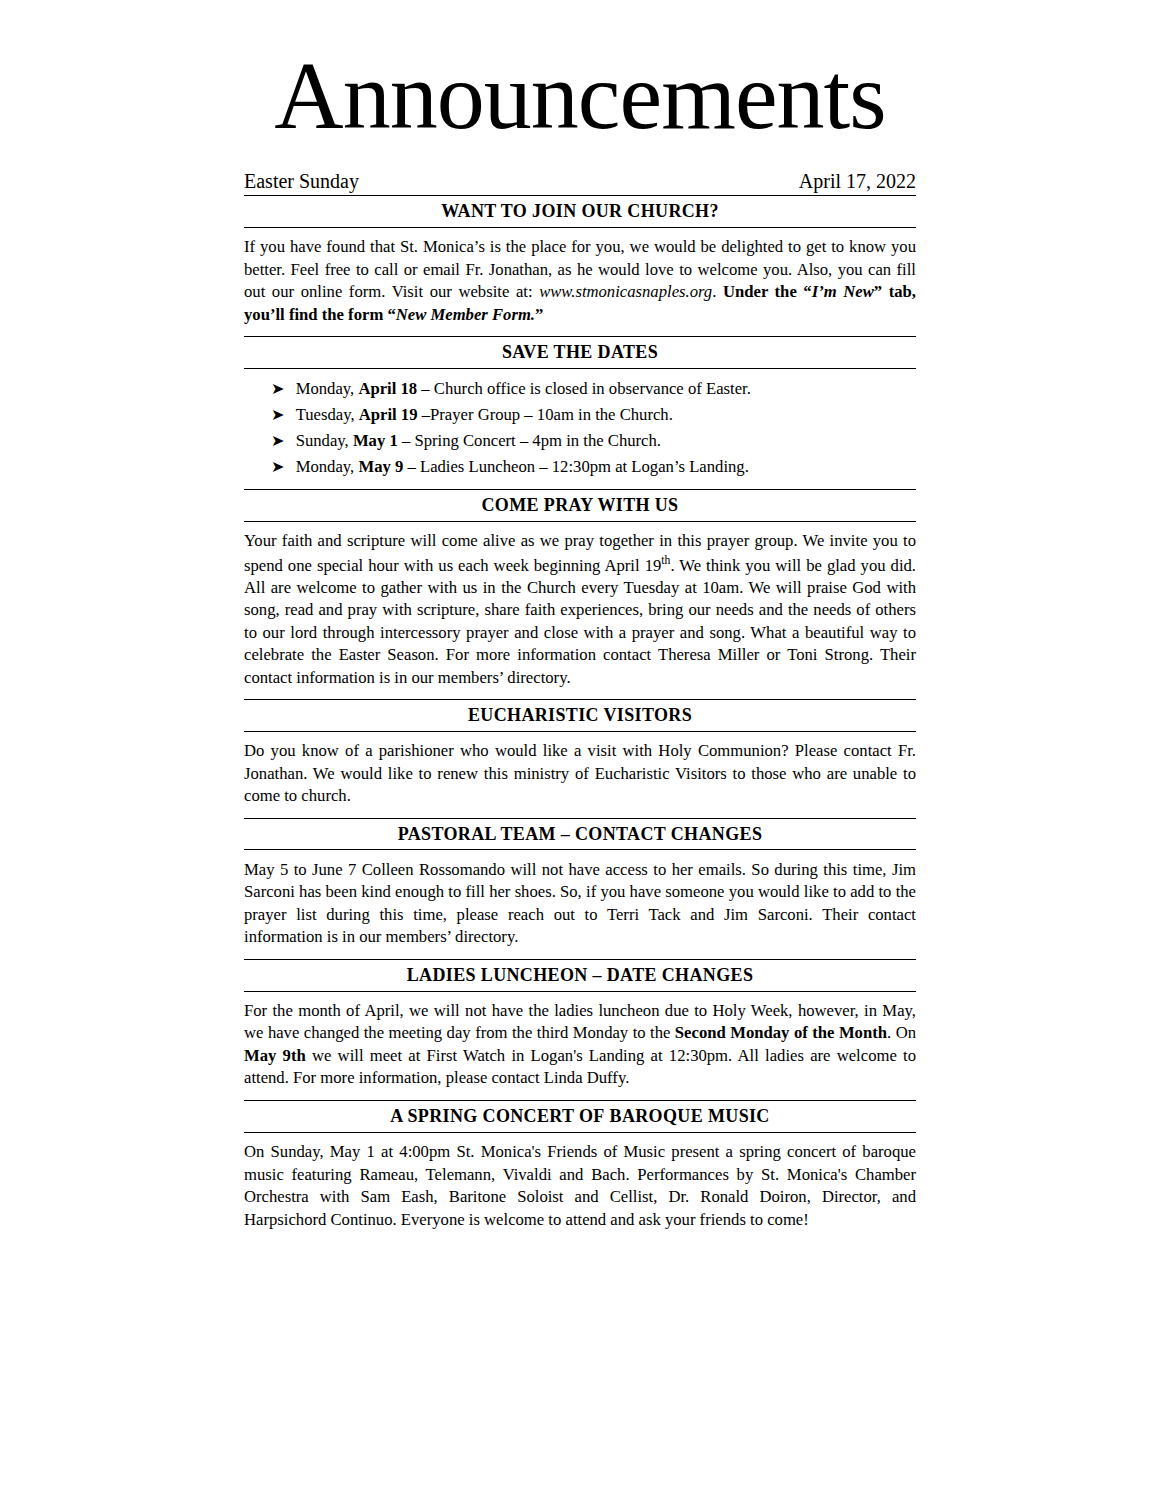Announcements
Easter Sunday April 17, 2022
Want to Join Our Church?
If you have found that St. Monica’s is the place for you, we would be delighted to get to know you better. Feel free to call or email Fr. Jonathan, as he would love to welcome you. Also, you can fill out our online form. Visit our website at: www.stmonicasnaples.org. Under the “I’m New” tab, you’ll find the form “New Member Form.”
Save the Dates
Monday, April 18 – Church office is closed in observance of Easter.
Tuesday, April 19 –Prayer Group – 10am in the Church.
Sunday, May 1 – Spring Concert – 4pm in the Church.
Monday, May 9 – Ladies Luncheon – 12:30pm at Logan’s Landing.
Come Pray With Us
Your faith and scripture will come alive as we pray together in this prayer group. We invite you to spend one special hour with us each week beginning April 19th. We think you will be glad you did. All are welcome to gather with us in the Church every Tuesday at 10am. We will praise God with song, read and pray with scripture, share faith experiences, bring our needs and the needs of others to our lord through intercessory prayer and close with a prayer and song. What a beautiful way to celebrate the Easter Season. For more information contact Theresa Miller or Toni Strong. Their contact information is in our members’ directory.
Eucharistic Visitors
Do you know of a parishioner who would like a visit with Holy Communion? Please contact Fr. Jonathan. We would like to renew this ministry of Eucharistic Visitors to those who are unable to come to church.
Pastoral Team – Contact Changes
May 5 to June 7 Colleen Rossomando will not have access to her emails. So during this time, Jim Sarconi has been kind enough to fill her shoes. So, if you have someone you would like to add to the prayer list during this time, please reach out to Terri Tack and Jim Sarconi. Their contact information is in our members’ directory.
Ladies Luncheon – Date Changes
For the month of April, we will not have the ladies luncheon due to Holy Week, however, in May, we have changed the meeting day from the third Monday to the Second Monday of the Month. On May 9th we will meet at First Watch in Logan's Landing at 12:30pm. All ladies are welcome to attend. For more information, please contact Linda Duffy.
A Spring Concert of Baroque Music
On Sunday, May 1 at 4:00pm St. Monica's Friends of Music present a spring concert of baroque music featuring Rameau, Telemann, Vivaldi and Bach. Performances by St. Monica's Chamber Orchestra with Sam Eash, Baritone Soloist and Cellist, Dr. Ronald Doiron, Director, and Harpsichord Continuo. Everyone is welcome to attend and ask your friends to come!